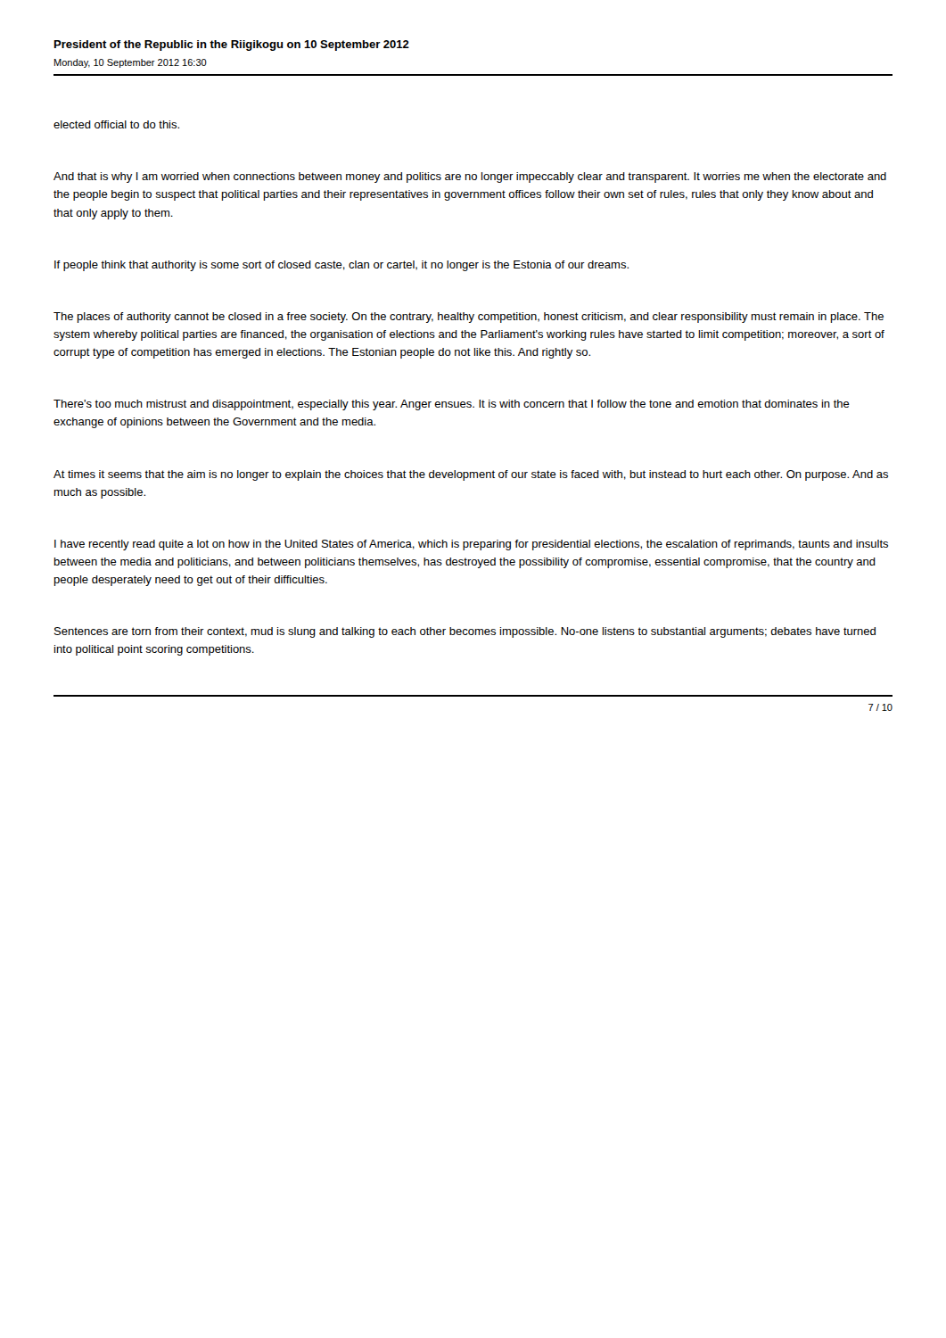President of the Republic in the Riigikogu on 10 September 2012
Monday, 10 September 2012 16:30
elected official to do this.
And that is why I am worried when connections between money and politics are no longer impeccably clear and transparent. It worries me when the electorate and the people begin to suspect that political parties and their representatives in government offices follow their own set of rules, rules that only they know about and that only apply to them.
If people think that authority is some sort of closed caste, clan or cartel, it no longer is the Estonia of our dreams.
The places of authority cannot be closed in a free society. On the contrary, healthy competition, honest criticism, and clear responsibility must remain in place. The system whereby political parties are financed, the organisation of elections and the Parliament's working rules have started to limit competition; moreover, a sort of corrupt type of competition has emerged in elections. The Estonian people do not like this. And rightly so.
There's too much mistrust and disappointment, especially this year. Anger ensues. It is with concern that I follow the tone and emotion that dominates in the exchange of opinions between the Government and the media.
At times it seems that the aim is no longer to explain the choices that the development of our state is faced with, but instead to hurt each other. On purpose. And as much as possible.
I have recently read quite a lot on how in the United States of America, which is preparing for presidential elections, the escalation of reprimands, taunts and insults between the media and politicians, and between politicians themselves, has destroyed the possibility of compromise, essential compromise, that the country and people desperately need to get out of their difficulties.
Sentences are torn from their context, mud is slung and talking to each other becomes impossible. No-one listens to substantial arguments; debates have turned into political point scoring competitions.
7 / 10